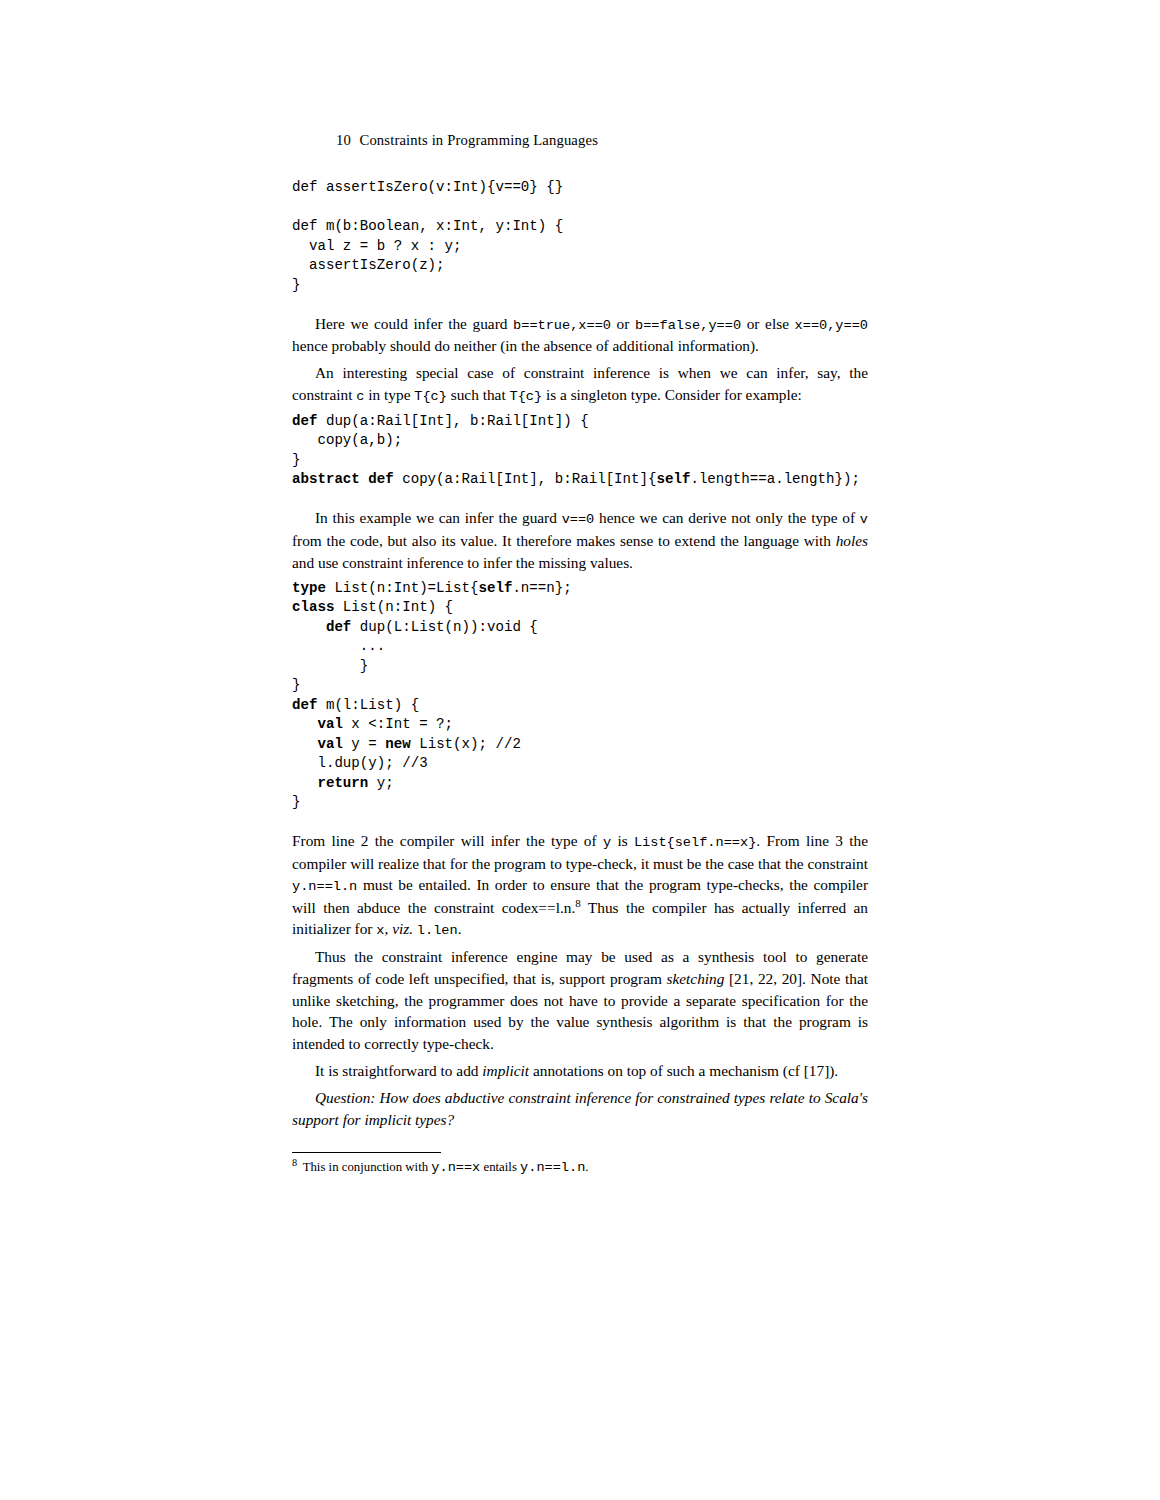10 Constraints in Programming Languages
def assertIsZero(v:Int){v==0} {}

def m(b:Boolean, x:Int, y:Int) {
  val z = b ? x : y;
  assertIsZero(z);
}
Here we could infer the guard b==true,x==0 or b==false,y==0 or else x==0,y==0 hence probably should do neither (in the absence of additional information).
An interesting special case of constraint inference is when we can infer, say, the constraint c in type T{c} such that T{c} is a singleton type. Consider for example:
def dup(a:Rail[Int], b:Rail[Int]) {
   copy(a,b);
}
abstract def copy(a:Rail[Int], b:Rail[Int]{self.length==a.length});
In this example we can infer the guard v==0 hence we can derive not only the type of v from the code, but also its value. It therefore makes sense to extend the language with holes and use constraint inference to infer the missing values.
type List(n:Int)=List{self.n==n};
class List(n:Int) {
    def dup(L:List(n)):void {
        ...
        }
}
def m(l:List) {
   val x <:Int = ?;
   val y = new List(x); //2
   l.dup(y); //3
   return y;
}
From line 2 the compiler will infer the type of y is List{self.n==x}. From line 3 the compiler will realize that for the program to type-check, it must be the case that the constraint y.n==l.n must be entailed. In order to ensure that the program type-checks, the compiler will then abduce the constraint codex==l.n.8 Thus the compiler has actually inferred an initializer for x, viz. l.len.
Thus the constraint inference engine may be used as a synthesis tool to generate fragments of code left unspecified, that is, support program sketching [21, 22, 20]. Note that unlike sketching, the programmer does not have to provide a separate specification for the hole. The only information used by the value synthesis algorithm is that the program is intended to correctly type-check.
It is straightforward to add implicit annotations on top of such a mechanism (cf [17]).
Question: How does abductive constraint inference for constrained types relate to Scala's support for implicit types?
8 This in conjunction with y.n==x entails y.n==l.n.